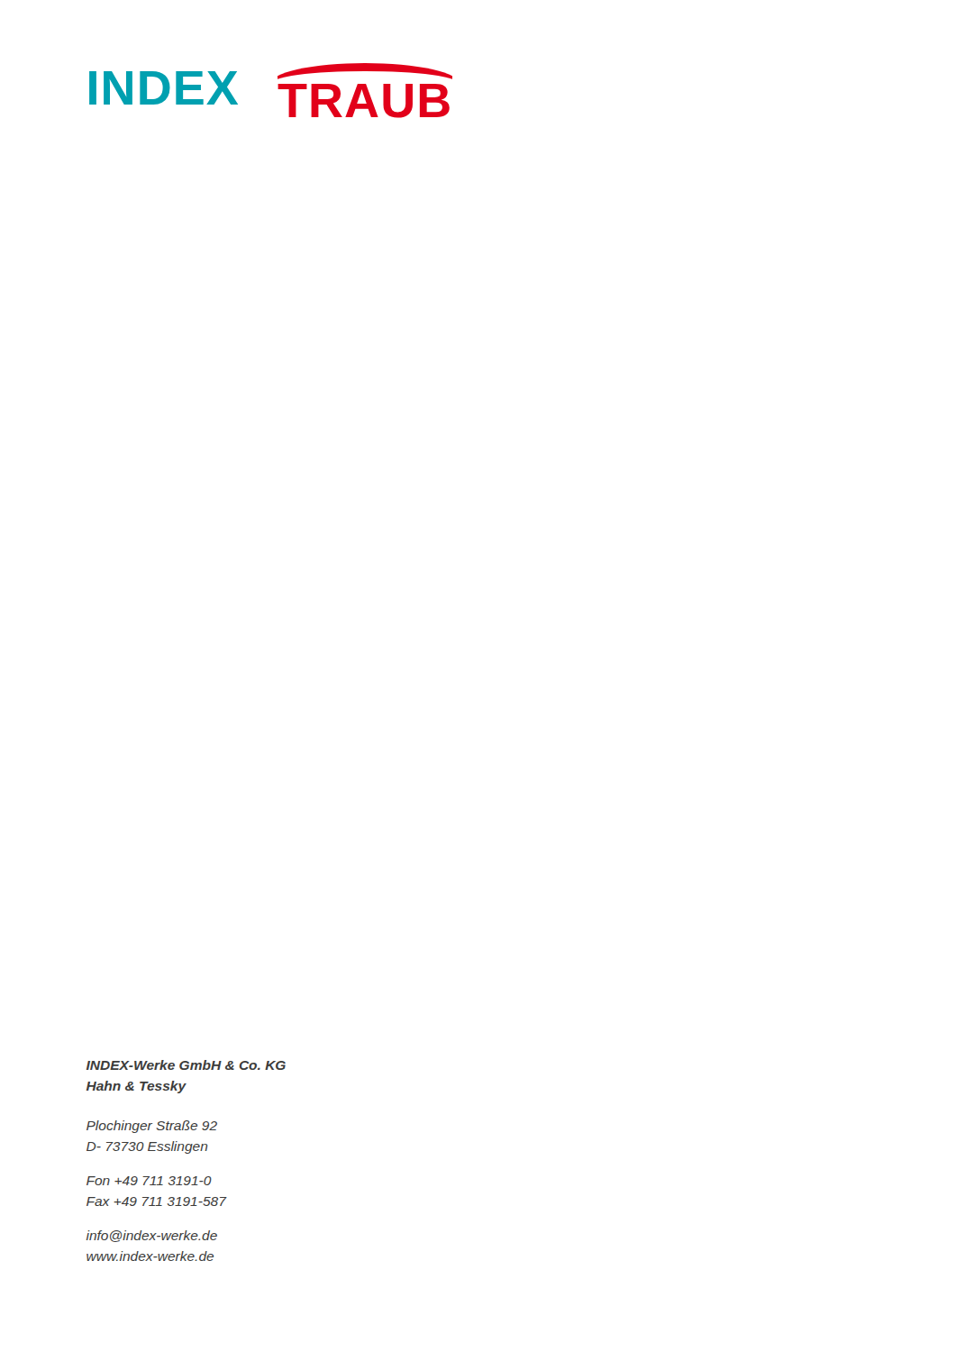INDEX TRAUB
INDEX-Werke GmbH & Co. KG
Hahn & Tessky
Plochinger Straße 92
D- 73730 Esslingen
Fon +49 711 3191-0
Fax +49 711 3191-587
info@index-werke.de
www.index-werke.de